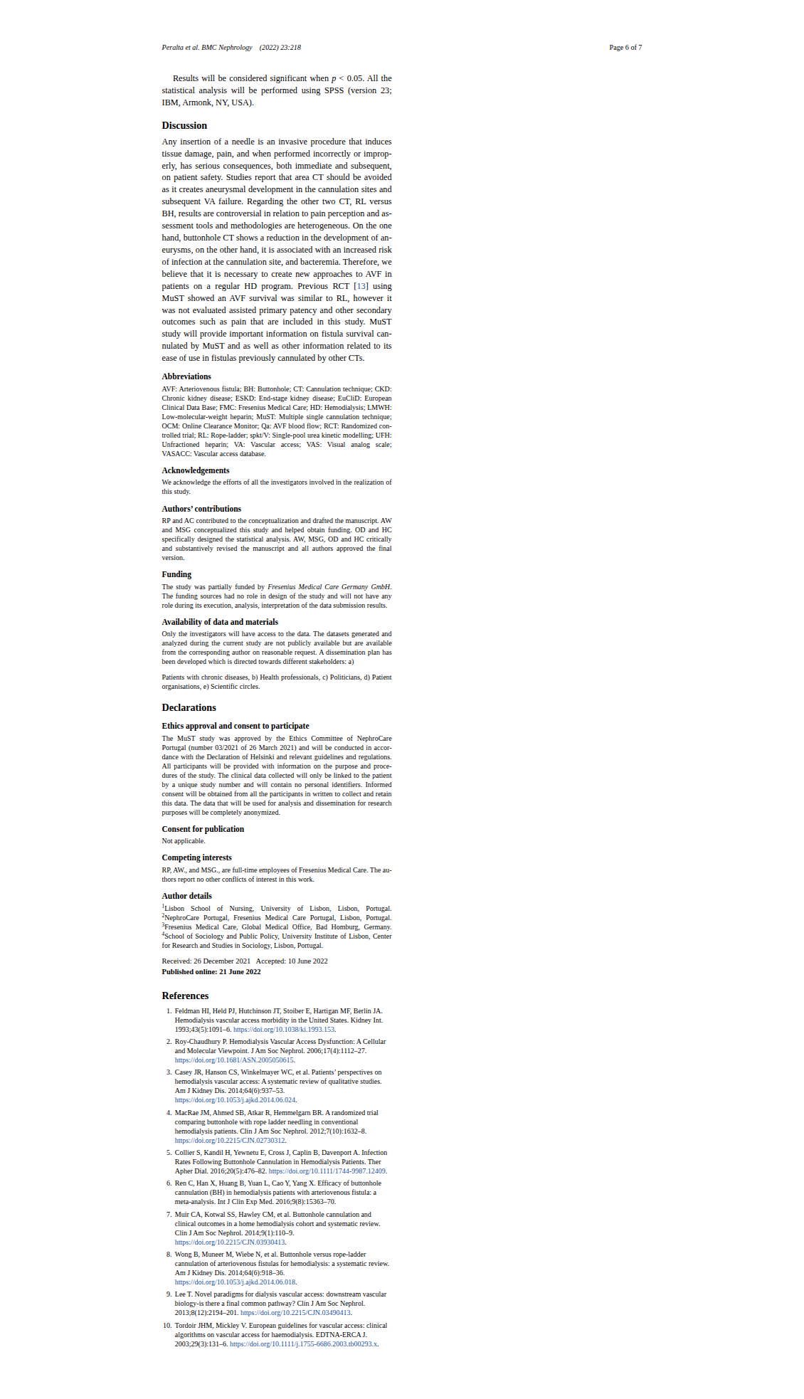Peralta et al. BMC Nephrology (2022) 23:218
Page 6 of 7
Results will be considered significant when p < 0.05. All the statistical analysis will be performed using SPSS (version 23; IBM, Armonk, NY, USA).
Discussion
Any insertion of a needle is an invasive procedure that induces tissue damage, pain, and when performed incorrectly or improperly, has serious consequences, both immediate and subsequent, on patient safety. Studies report that area CT should be avoided as it creates aneurysmal development in the cannulation sites and subsequent VA failure. Regarding the other two CT, RL versus BH, results are controversial in relation to pain perception and assessment tools and methodologies are heterogeneous. On the one hand, buttonhole CT shows a reduction in the development of aneurysms, on the other hand, it is associated with an increased risk of infection at the cannulation site, and bacteremia. Therefore, we believe that it is necessary to create new approaches to AVF in patients on a regular HD program. Previous RCT [13] using MuST showed an AVF survival was similar to RL, however it was not evaluated assisted primary patency and other secondary outcomes such as pain that are included in this study. MuST study will provide important information on fistula survival cannulated by MuST and as well as other information related to its ease of use in fistulas previously cannulated by other CTs.
Abbreviations
AVF: Arteriovenous fistula; BH: Buttonhole; CT: Cannulation technique; CKD: Chronic kidney disease; ESKD: End-stage kidney disease; EuCliD: European Clinical Data Base; FMC: Fresenius Medical Care; HD: Hemodialysis; LMWH: Low-molecular-weight heparin; MuST: Multiple single cannulation technique; OCM: Online Clearance Monitor; Qa: AVF blood flow; RCT: Randomized controlled trial; RL: Rope-ladder; spkt/V: Single-pool urea kinetic modelling; UFH: Unfractioned heparin; VA: Vascular access; VAS: Visual analog scale; VASACC: Vascular access database.
Acknowledgements
We acknowledge the efforts of all the investigators involved in the realization of this study.
Authors’ contributions
RP and AC contributed to the conceptualization and drafted the manuscript. AW and MSG conceptualized this study and helped obtain funding. OD and HC specifically designed the statistical analysis. AW, MSG, OD and HC critically and substantively revised the manuscript and all authors approved the final version.
Funding
The study was partially funded by Fresenius Medical Care Germany GmbH. The funding sources had no role in design of the study and will not have any role during its execution, analysis, interpretation of the data submission results.
Availability of data and materials
Only the investigators will have access to the data. The datasets generated and analyzed during the current study are not publicly available but are available from the corresponding author on reasonable request. A dissemination plan has been developed which is directed towards different stakeholders: a)
Patients with chronic diseases, b) Health professionals, c) Politicians, d) Patient organisations, e) Scientific circles.
Declarations
Ethics approval and consent to participate
The MuST study was approved by the Ethics Committee of NephroCare Portugal (number 03/2021 of 26 March 2021) and will be conducted in accordance with the Declaration of Helsinki and relevant guidelines and regulations. All participants will be provided with information on the purpose and procedures of the study. The clinical data collected will only be linked to the patient by a unique study number and will contain no personal identifiers. Informed consent will be obtained from all the participants in written to collect and retain this data. The data that will be used for analysis and dissemination for research purposes will be completely anonymized.
Consent for publication
Not applicable.
Competing interests
RP, AW., and MSG., are full-time employees of Fresenius Medical Care. The authors report no other conflicts of interest in this work.
Author details
1Lisbon School of Nursing, University of Lisbon, Lisbon, Portugal. 2NephroCare Portugal, Fresenius Medical Care Portugal, Lisbon, Portugal. 3Fresenius Medical Care, Global Medical Office, Bad Homburg, Germany. 4School of Sociology and Public Policy, University Institute of Lisbon, Center for Research and Studies in Sociology, Lisbon, Portugal.
Received: 26 December 2021 Accepted: 10 June 2022
Published online: 21 June 2022
References
Feldman HI, Held PJ, Hutchinson JT, Stoiber E, Hartigan MF, Berlin JA. Hemodialysis vascular access morbidity in the United States. Kidney Int. 1993;43(5):1091–6. https://doi.org/10.1038/ki.1993.153.
Roy-Chaudhury P. Hemodialysis Vascular Access Dysfunction: A Cellular and Molecular Viewpoint. J Am Soc Nephrol. 2006;17(4):1112–27. https://doi.org/10.1681/ASN.2005050615.
Casey JR, Hanson CS, Winkelmayer WC, et al. Patients’ perspectives on hemodialysis vascular access: A systematic review of qualitative studies. Am J Kidney Dis. 2014;64(6):937–53. https://doi.org/10.1053/j.ajkd.2014.06.024.
MacRae JM, Ahmed SB, Atkar R, Hemmelgarn BR. A randomized trial comparing buttonhole with rope ladder needling in conventional hemodialysis patients. Clin J Am Soc Nephrol. 2012;7(10):1632–8. https://doi.org/10.2215/CJN.02730312.
Collier S, Kandil H, Yewnetu E, Cross J, Caplin B, Davenport A. Infection Rates Following Buttonhole Cannulation in Hemodialysis Patients. Ther Apher Dial. 2016;20(5):476–82. https://doi.org/10.1111/1744-9987.12409.
Ren C, Han X, Huang B, Yuan L, Cao Y, Yang X. Efficacy of buttonhole cannulation (BH) in hemodialysis patients with arteriovenous fistula: a meta-analysis. Int J Clin Exp Med. 2016;9(8):15363–70.
Muir CA, Kotwal SS, Hawley CM, et al. Buttonhole cannulation and clinical outcomes in a home hemodialysis cohort and systematic review. Clin J Am Soc Nephrol. 2014;9(1):110–9. https://doi.org/10.2215/CJN.03930413.
Wong B, Muneer M, Wiebe N, et al. Buttonhole versus rope-ladder cannulation of arteriovenous fistulas for hemodialysis: a systematic review. Am J Kidney Dis. 2014;64(6):918–36. https://doi.org/10.1053/j.ajkd.2014.06.018.
Lee T. Novel paradigms for dialysis vascular access: downstream vascular biology-is there a final common pathway? Clin J Am Soc Nephrol. 2013;8(12):2194–201. https://doi.org/10.2215/CJN.03490413.
Tordoir JHM, Mickley V. European guidelines for vascular access: clinical algorithms on vascular access for haemodialysis. EDTNA-ERCA J. 2003;29(3):131–6. https://doi.org/10.1111/j.1755-6686.2003.tb00293.x.